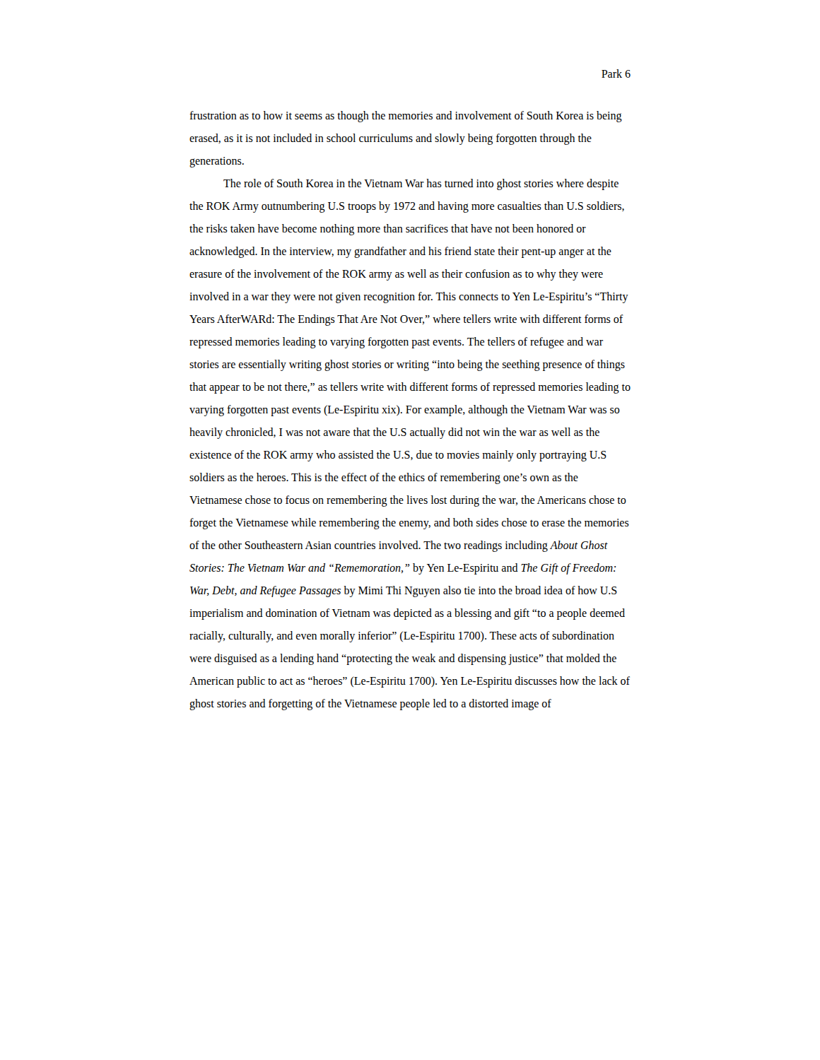Park 6
frustration as to how it seems as though the memories and involvement of South Korea is being erased, as it is not included in school curriculums and slowly being forgotten through the generations.
The role of South Korea in the Vietnam War has turned into ghost stories where despite the ROK Army outnumbering U.S troops by 1972 and having more casualties than U.S soldiers, the risks taken have become nothing more than sacrifices that have not been honored or acknowledged. In the interview, my grandfather and his friend state their pent-up anger at the erasure of the involvement of the ROK army as well as their confusion as to why they were involved in a war they were not given recognition for. This connects to Yen Le-Espiritu’s “Thirty Years AfterWARd: The Endings That Are Not Over,” where tellers write with different forms of repressed memories leading to varying forgotten past events. The tellers of refugee and war stories are essentially writing ghost stories or writing “into being the seething presence of things that appear to be not there,” as tellers write with different forms of repressed memories leading to varying forgotten past events (Le-Espiritu xix). For example, although the Vietnam War was so heavily chronicled, I was not aware that the U.S actually did not win the war as well as the existence of the ROK army who assisted the U.S, due to movies mainly only portraying U.S soldiers as the heroes. This is the effect of the ethics of remembering one’s own as the Vietnamese chose to focus on remembering the lives lost during the war, the Americans chose to forget the Vietnamese while remembering the enemy, and both sides chose to erase the memories of the other Southeastern Asian countries involved. The two readings including About Ghost Stories: The Vietnam War and “Rememoration,” by Yen Le-Espiritu and The Gift of Freedom: War, Debt, and Refugee Passages by Mimi Thi Nguyen also tie into the broad idea of how U.S imperialism and domination of Vietnam was depicted as a blessing and gift “to a people deemed racially, culturally, and even morally inferior” (Le-Espiritu 1700). These acts of subordination were disguised as a lending hand “protecting the weak and dispensing justice” that molded the American public to act as “heroes” (Le-Espiritu 1700). Yen Le-Espiritu discusses how the lack of ghost stories and forgetting of the Vietnamese people led to a distorted image of